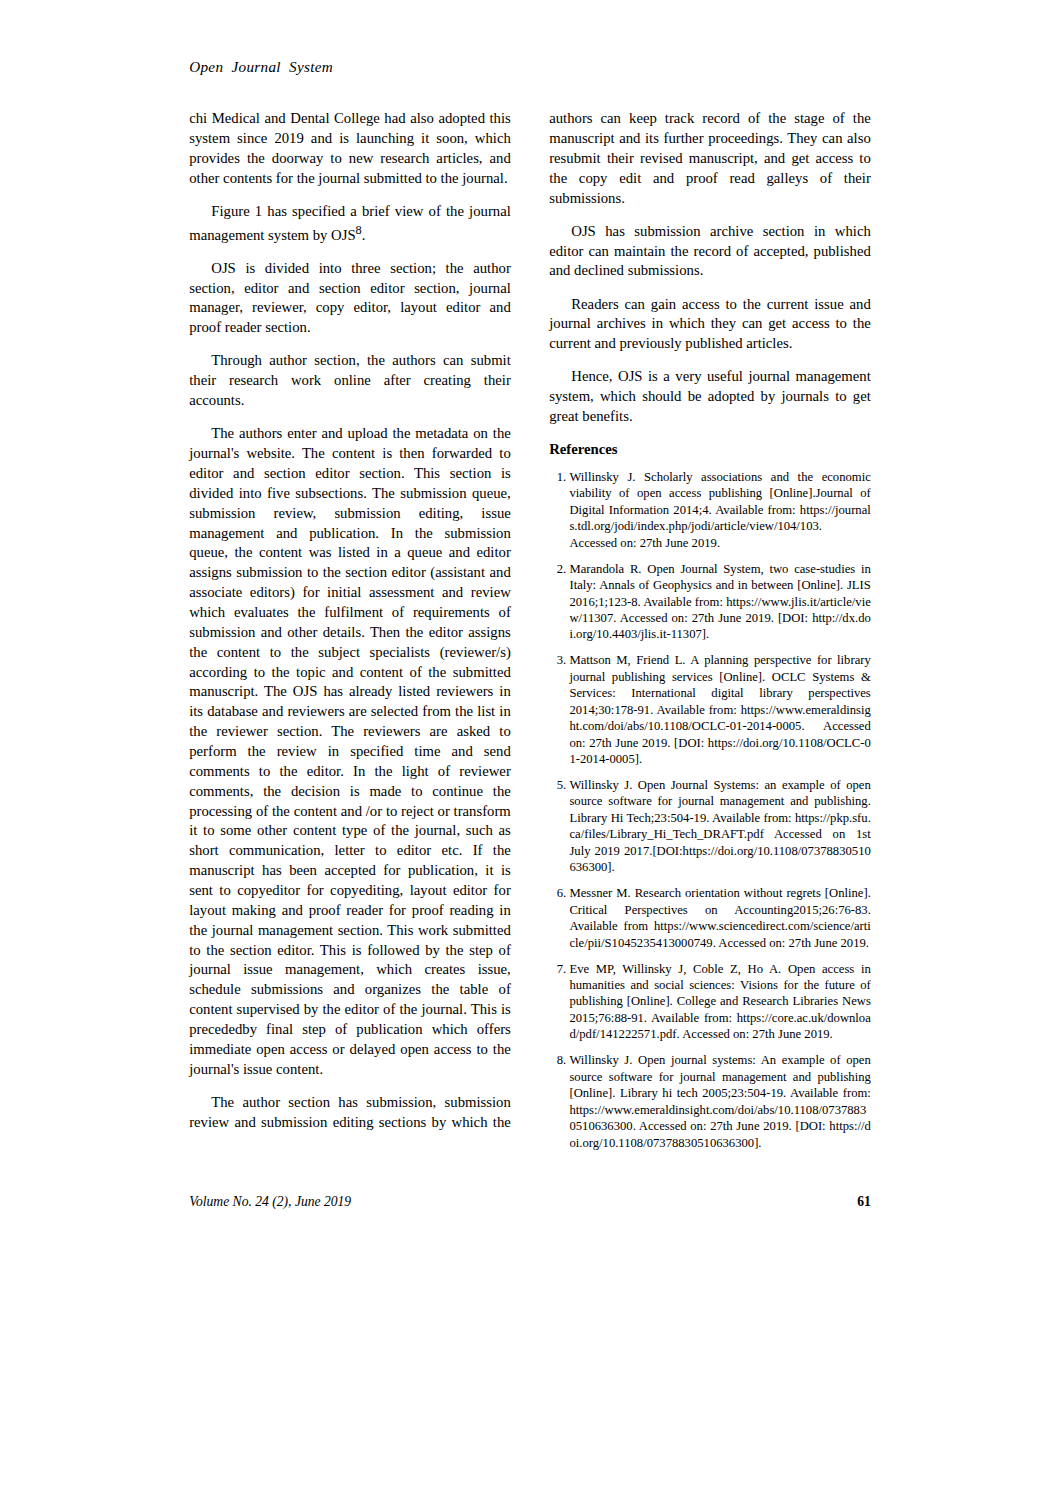Open Journal System
chi Medical and Dental College had also adopted this system since 2019 and is launching it soon, which provides the doorway to new research articles, and other contents for the journal submitted to the journal.
Figure 1 has specified a brief view of the journal management system by OJS8.
OJS is divided into three section; the author section, editor and section editor section, journal manager, reviewer, copy editor, layout editor and proof reader section.
Through author section, the authors can submit their research work online after creating their accounts.
The authors enter and upload the metadata on the journal's website. The content is then forwarded to editor and section editor section. This section is divided into five subsections. The submission queue, submission review, submission editing, issue management and publication. In the submission queue, the content was listed in a queue and editor assigns submission to the section editor (assistant and associate editors) for initial assessment and review which evaluates the fulfilment of requirements of submission and other details. Then the editor assigns the content to the subject specialists (reviewer/s) according to the topic and content of the submitted manuscript. The OJS has already listed reviewers in its database and reviewers are selected from the list in the reviewer section. The reviewers are asked to perform the review in specified time and send comments to the editor. In the light of reviewer comments, the decision is made to continue the processing of the content and /or to reject or transform it to some other content type of the journal, such as short communication, letter to editor etc. If the manuscript has been accepted for publication, it is sent to copyeditor for copyediting, layout editor for layout making and proof reader for proof reading in the journal management section. This work submitted to the section editor. This is followed by the step of journal issue management, which creates issue, schedule submissions and organizes the table of content supervised by the editor of the journal. This is precededby final step of publication which offers immediate open access or delayed open access to the journal's issue content.
The author section has submission, submission review and submission editing sections by which the authors can keep track record of the stage of the manuscript and its further proceedings. They can also resubmit their revised manuscript, and get access to the copy edit and proof read galleys of their submissions.
OJS has submission archive section in which editor can maintain the record of accepted, published and declined submissions.
Readers can gain access to the current issue and journal archives in which they can get access to the current and previously published articles.
Hence, OJS is a very useful journal management system, which should be adopted by journals to get great benefits.
References
Willinsky J. Scholarly associations and the economic viability of open access publishing [Online].Journal of Digital Information 2014;4. Available from: https://journals.tdl.org/jodi/index.php/jodi/article/view/104/103. Accessed on: 27th June 2019.
Marandola R. Open Journal System, two case-studies in Italy: Annals of Geophysics and in between [Online]. JLIS 2016;1;123-8. Available from: https://www.jlis.it/article/view/11307. Accessed on: 27th June 2019. [DOI: http://dx.doi.org/10.4403/jlis.it-11307].
Mattson M, Friend L. A planning perspective for library journal publishing services [Online]. OCLC Systems & Services: International digital library perspectives 2014;30:178-91. Available from: https://www.emeraldinsight.com/doi/abs/10.1108/OCLC-01-2014-0005. Accessed on: 27th June 2019. [DOI: https://doi.org/10.1108/OCLC-01-2014-0005].
Willinsky J. Open Journal Systems: an example of open source software for journal management and publishing. Library Hi Tech;23:504-19. Available from: https://pkp.sfu.ca/files/Library_Hi_Tech_DRAFT.pdf Accessed on 1st July 2019 2017.[DOI:https://doi.org/10.1108/07378830510636300].
Messner M. Research orientation without regrets [Online]. Critical Perspectives on Accounting2015;26:76-83. Available from https://www.sciencedirect.com/science/article/pii/S1045235413000749. Accessed on: 27th June 2019.
Eve MP, Willinsky J, Coble Z, Ho A. Open access in humanities and social sciences: Visions for the future of publishing [Online]. College and Research Libraries News 2015;76:88-91. Available from: https://core.ac.uk/download/pdf/141222571.pdf. Accessed on: 27th June 2019.
Willinsky J. Open journal systems: An example of open source software for journal management and publishing [Online]. Library hi tech 2005;23:504-19. Available from: https://www.emeraldinsight.com/doi/abs/10.1108/07378830510636300. Accessed on: 27th June 2019. [DOI: https://doi.org/10.1108/07378830510636300].
Volume No. 24 (2), June 2019 61